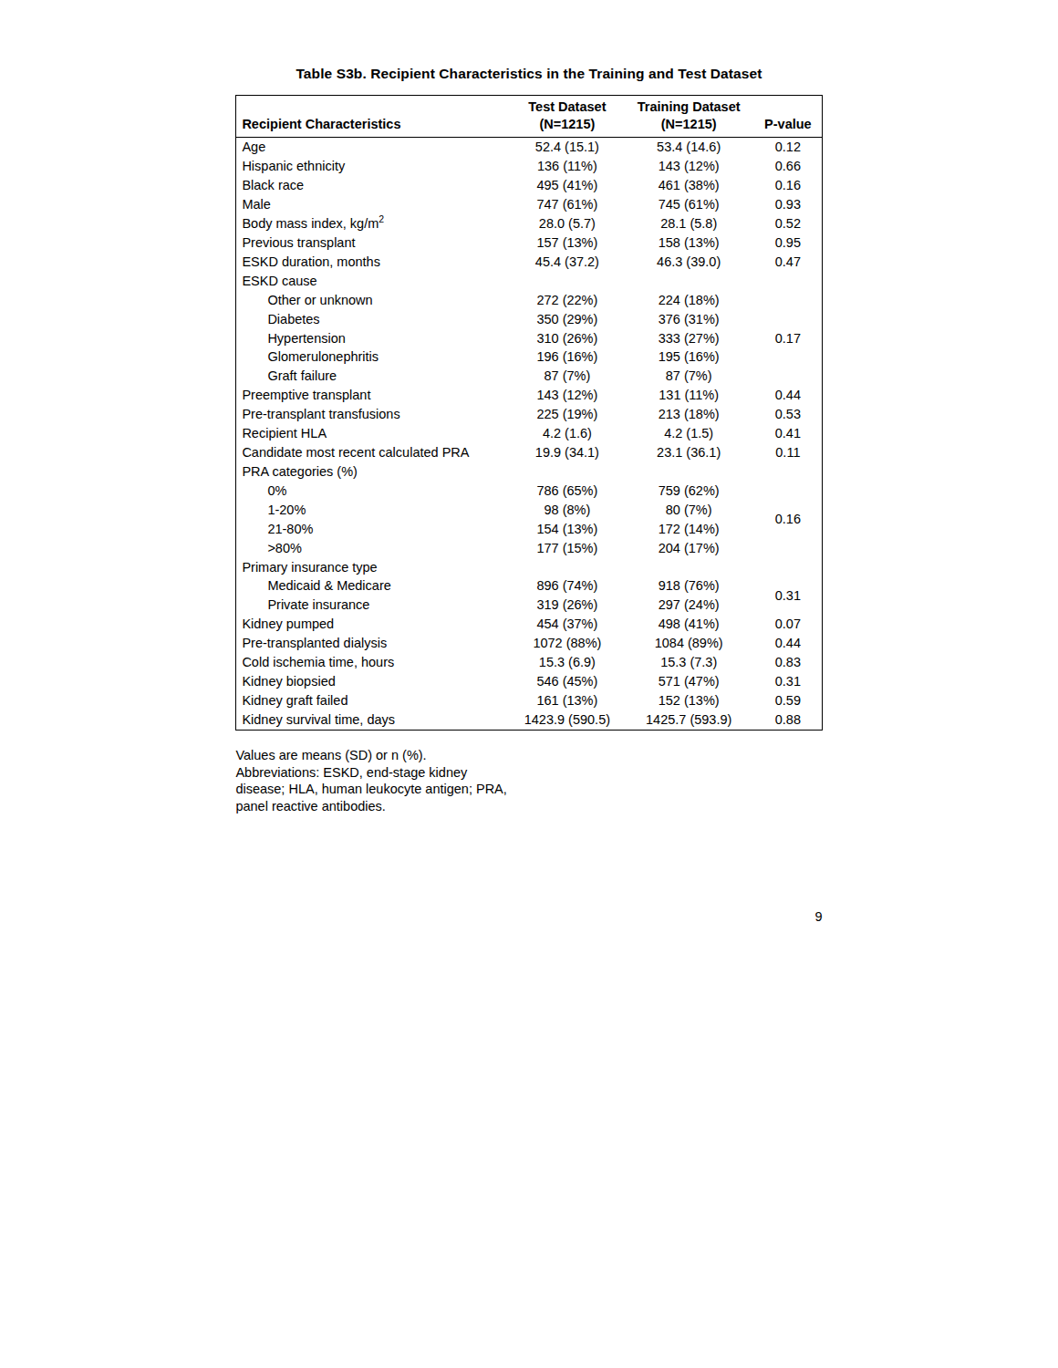Table S3b. Recipient Characteristics in the Training and Test Dataset
| Recipient Characteristics | Test Dataset (N=1215) | Training Dataset (N=1215) | P-value |
| --- | --- | --- | --- |
| Age | 52.4 (15.1) | 53.4 (14.6) | 0.12 |
| Hispanic ethnicity | 136 (11%) | 143 (12%) | 0.66 |
| Black race | 495 (41%) | 461 (38%) | 0.16 |
| Male | 747 (61%) | 745 (61%) | 0.93 |
| Body mass index, kg/m 2 | 28.0 (5.7) | 28.1 (5.8) | 0.52 |
| Previous transplant | 157 (13%) | 158 (13%) | 0.95 |
| ESKD duration, months | 45.4 (37.2) | 46.3 (39.0) | 0.47 |
| ESKD cause | | | |
| Other or unknown | 272 (22%) | 224 (18%) | 0.17 |
| Diabetes | 350 (29%) | 376 (31%) |
| Hypertension | 310 (26%) | 333 (27%) |
| Glomerulonephritis | 196 (16%) | 195 (16%) |
| Graft failure | 87 (7%) | 87 (7%) |
| Preemptive transplant | 143 (12%) | 131 (11%) | 0.44 |
| Pre-transplant transfusions | 225 (19%) | 213 (18%) | 0.53 |
| Recipient HLA | 4.2 (1.6) | 4.2 (1.5) | 0.41 |
| Candidate most recent calculated PRA | 19.9 (34.1) | 23.1 (36.1) | 0.11 |
| PRA categories (%) | | | |
| 0% | 786 (65%) | 759 (62%) | 0.16 |
| 1-20% | 98 (8%) | 80 (7%) |
| 21-80% | 154 (13%) | 172 (14%) |
| >80% | 177 (15%) | 204 (17%) |
| Primary insurance type | | | |
| Medicaid & Medicare | 896 (74%) | 918 (76%) | 0.31 |
| Private insurance | 319 (26%) | 297 (24%) |
| Kidney pumped | 454 (37%) | 498 (41%) | 0.07 |
| Pre-transplanted dialysis | 1072 (88%) | 1084 (89%) | 0.44 |
| Cold ischemia time, hours | 15.3 (6.9) | 15.3 (7.3) | 0.83 |
| Kidney biopsied | 546 (45%) | 571 (47%) | 0.31 |
| Kidney graft failed | 161 (13%) | 152 (13%) | 0.59 |
| Kidney survival time, days | 1423.9 (590.5) | 1425.7 (593.9) | 0.88 |
Values are means (SD) or n (%).
Abbreviations: ESKD, end-stage kidney
disease; HLA, human leukocyte antigen; PRA,
panel reactive antibodies.
9